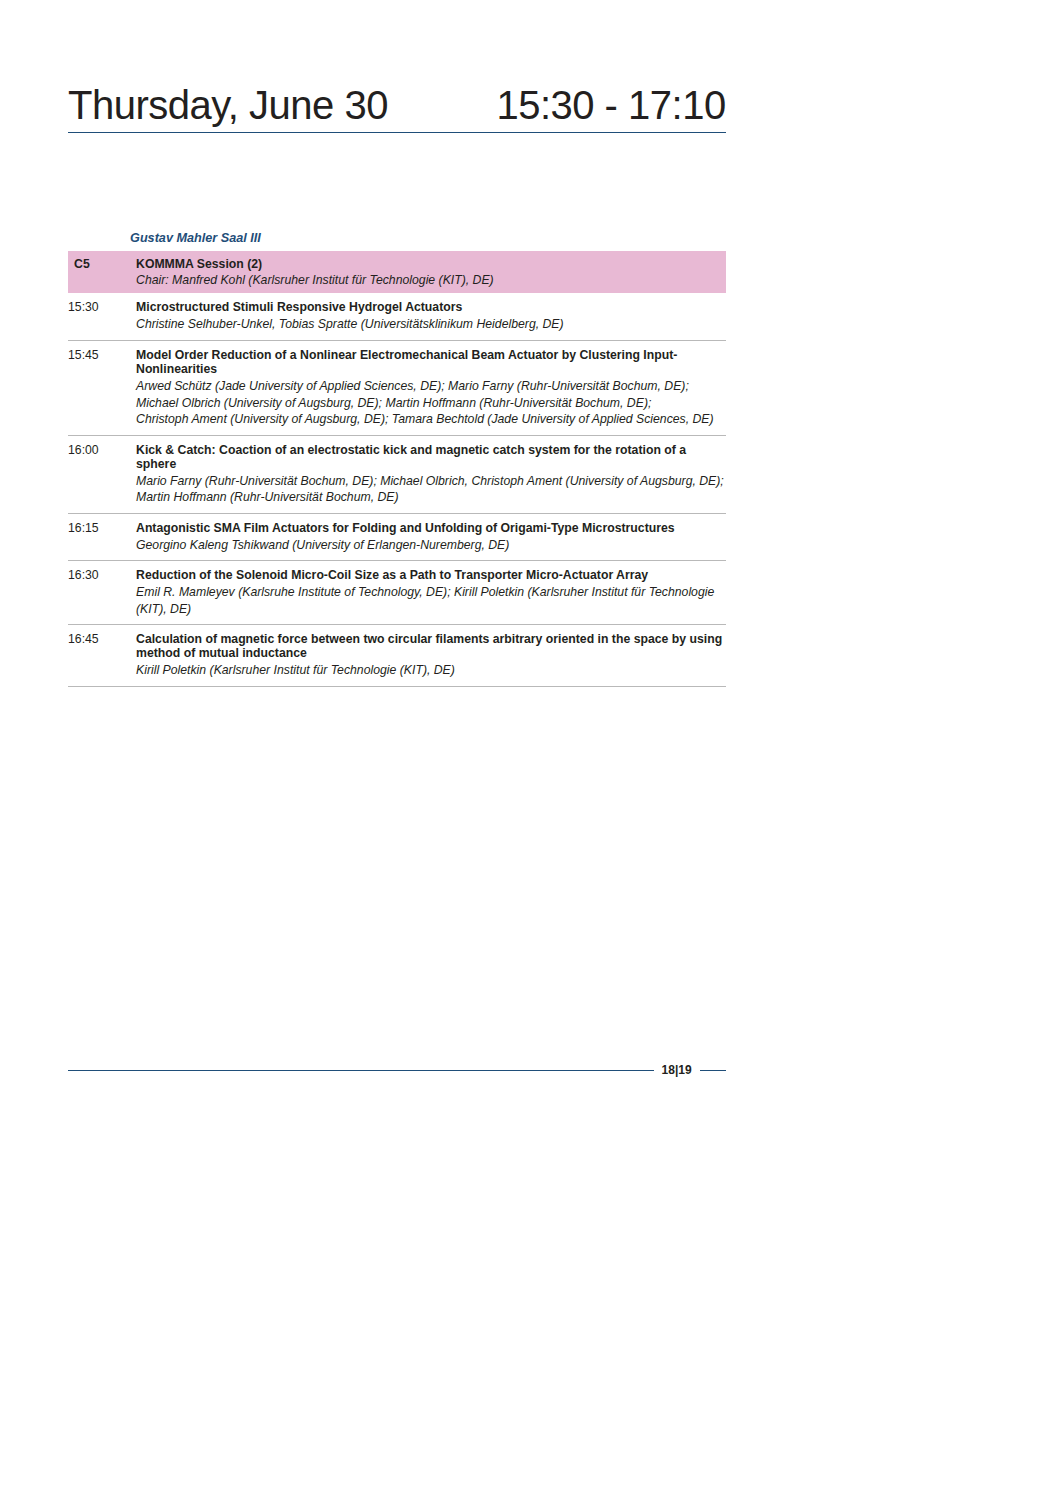Thursday, June 30
15:30 - 17:10
Gustav Mahler Saal III
| C5 | KOMMMA Session (2) |
| | Chair: Manfred Kohl (Karlsruher Institut für Technologie (KIT), DE) |
| 15:30 | Microstructured Stimuli Responsive Hydrogel Actuators Christine Selhuber-Unkel, Tobias Spratte (Universitätsklinikum Heidelberg, DE) |
| 15:45 | Model Order Reduction of a Nonlinear Electromechanical Beam Actuator by Clustering Input-Nonlinearities Arwed Schütz (Jade University of Applied Sciences, DE); Mario Farny (Ruhr-Universität Bochum, DE); Michael Olbrich (University of Augsburg, DE); Martin Hoffmann (Ruhr-Universität Bochum, DE); Christoph Ament (University of Augsburg, DE); Tamara Bechtold (Jade University of Applied Sciences, DE) |
| 16:00 | Kick & Catch: Coaction of an electrostatic kick and magnetic catch system for the rotation of a sphere Mario Farny (Ruhr-Universität Bochum, DE); Michael Olbrich, Christoph Ament (University of Augsburg, DE); Martin Hoffmann (Ruhr-Universität Bochum, DE) |
| 16:15 | Antagonistic SMA Film Actuators for Folding and Unfolding of Origami-Type Microstructures Georgino Kaleng Tshikwand (University of Erlangen-Nuremberg, DE) |
| 16:30 | Reduction of the Solenoid Micro-Coil Size as a Path to Transporter Micro-Actuator Array Emil R. Mamleyev (Karlsruhe Institute of Technology, DE); Kirill Poletkin (Karlsruher Institut für Technologie (KIT), DE) |
| 16:45 | Calculation of magnetic force between two circular filaments arbitrary oriented in the space by using method of mutual inductance Kirill Poletkin (Karlsruher Institut für Technologie (KIT), DE) |
18|19